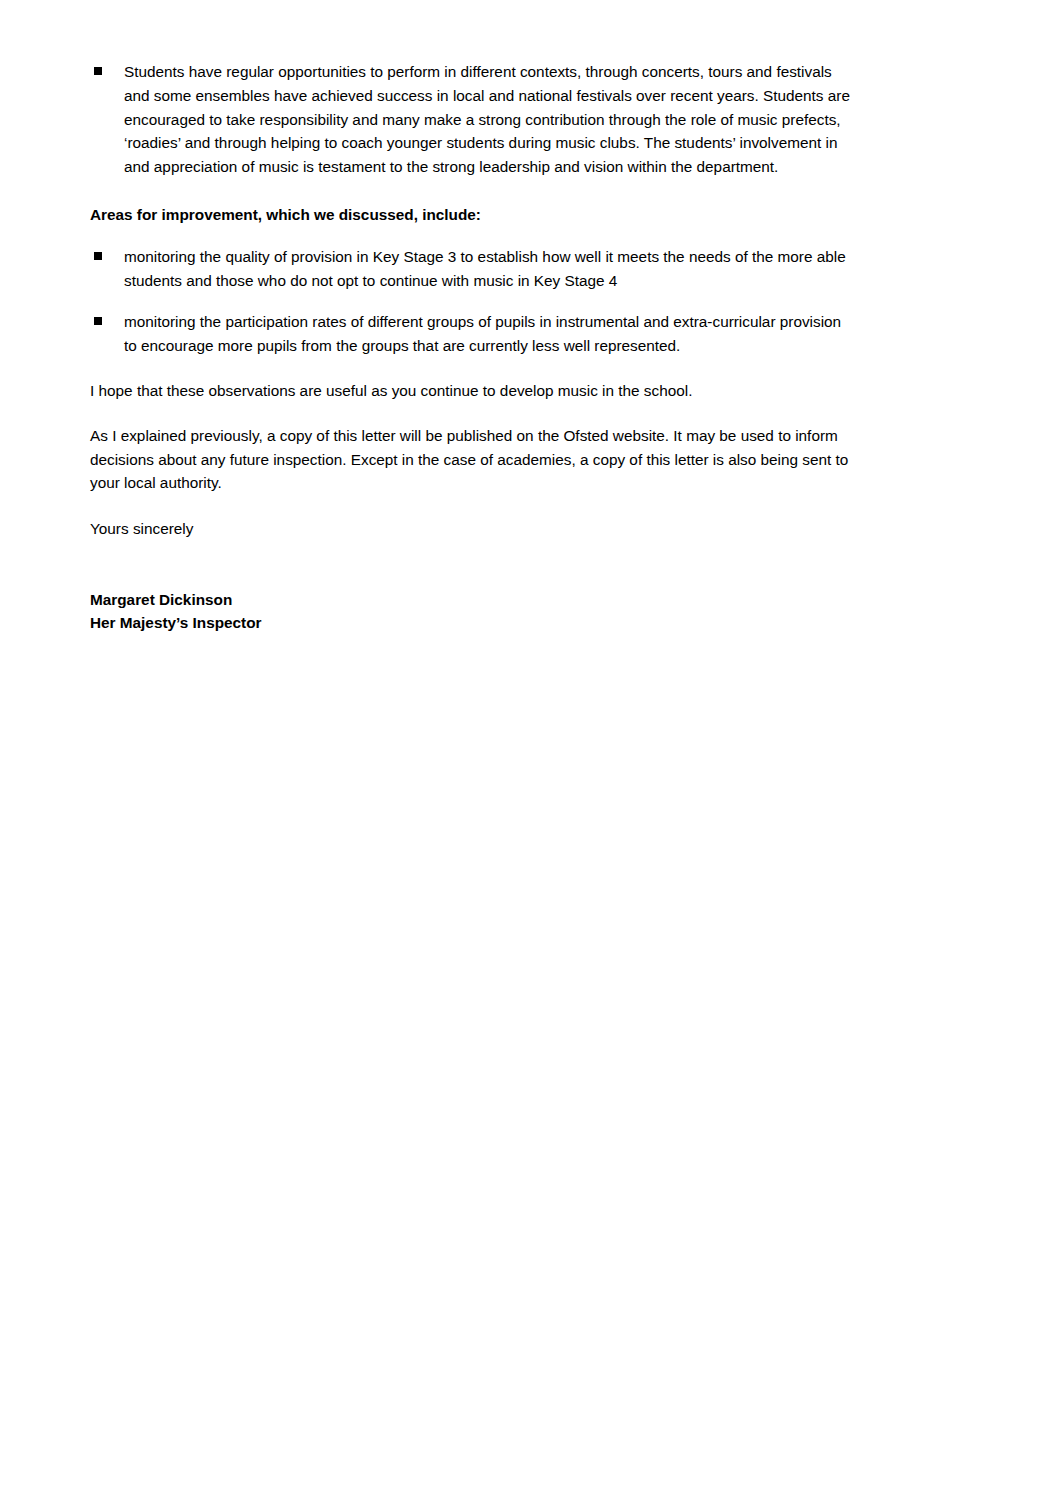Students have regular opportunities to perform in different contexts, through concerts, tours and festivals and some ensembles have achieved success in local and national festivals over recent years. Students are encouraged to take responsibility and many make a strong contribution through the role of music prefects, ‘roadies’ and through helping to coach younger students during music clubs. The students’ involvement in and appreciation of music is testament to the strong leadership and vision within the department.
Areas for improvement, which we discussed, include:
monitoring the quality of provision in Key Stage 3 to establish how well it meets the needs of the more able students and those who do not opt to continue with music in Key Stage 4
monitoring the participation rates of different groups of pupils in instrumental and extra-curricular provision to encourage more pupils from the groups that are currently less well represented.
I hope that these observations are useful as you continue to develop music in the school.
As I explained previously, a copy of this letter will be published on the Ofsted website. It may be used to inform decisions about any future inspection. Except in the case of academies, a copy of this letter is also being sent to your local authority.
Yours sincerely
Margaret Dickinson
Her Majesty’s Inspector